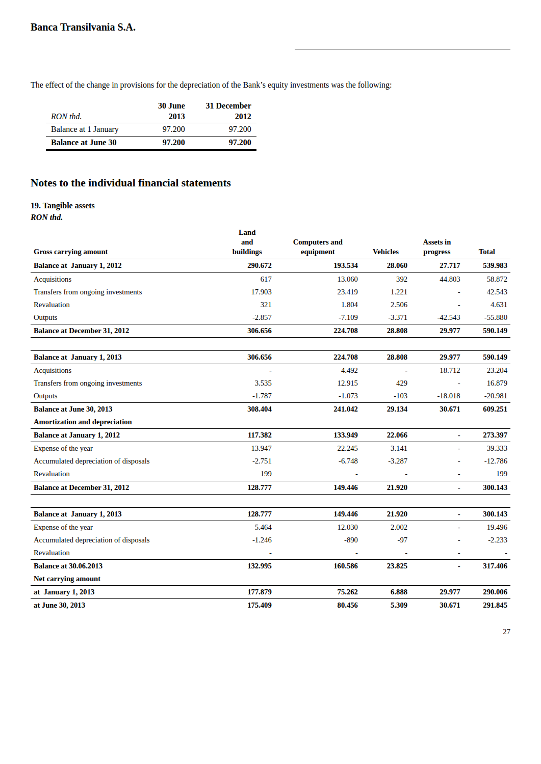Banca Transilvania S.A.
The effect of the change in provisions for the depreciation of the Bank’s equity investments was the following:
| RON thd. | 30 June 2013 | 31 December 2012 |
| Balance at 1 January | 97.200 | 97.200 |
| Balance at June 30 | 97.200 | 97.200 |
Notes to the individual financial statements
19. Tangible assets
RON thd.
| Gross carrying amount | Land and buildings | Computers and equipment | Vehicles | Assets in progress | Total |
| --- | --- | --- | --- | --- | --- |
| Balance at January 1, 2012 | 290.672 | 193.534 | 28.060 | 27.717 | 539.983 |
| Acquisitions | 617 | 13.060 | 392 | 44.803 | 58.872 |
| Transfers from ongoing investments | 17.903 | 23.419 | 1.221 | - | 42.543 |
| Revaluation | 321 | 1.804 | 2.506 | - | 4.631 |
| Outputs | -2.857 | -7.109 | -3.371 | -42.543 | -55.880 |
| Balance at December 31, 2012 | 306.656 | 224.708 | 28.808 | 29.977 | 590.149 |
| Balance at January 1, 2013 | 306.656 | 224.708 | 28.808 | 29.977 | 590.149 |
| Acquisitions | - | 4.492 | - | 18.712 | 23.204 |
| Transfers from ongoing investments | 3.535 | 12.915 | 429 | - | 16.879 |
| Outputs | -1.787 | -1.073 | -103 | -18.018 | -20.981 |
| Balance at June 30, 2013 | 308.404 | 241.042 | 29.134 | 30.671 | 609.251 |
| Amortization and depreciation | | | | | |
| Balance at January 1, 2012 | 117.382 | 133.949 | 22.066 | - | 273.397 |
| Expense of the year | 13.947 | 22.245 | 3.141 | - | 39.333 |
| Accumulated depreciation of disposals | -2.751 | -6.748 | -3.287 | - | -12.786 |
| Revaluation | 199 | - | - | - | 199 |
| Balance at December 31, 2012 | 128.777 | 149.446 | 21.920 | - | 300.143 |
| Balance at January 1, 2013 | 128.777 | 149.446 | 21.920 | - | 300.143 |
| Expense of the year | 5.464 | 12.030 | 2.002 | - | 19.496 |
| Accumulated depreciation of disposals | -1.246 | -890 | -97 | - | -2.233 |
| Revaluation | - | - | - | - | - |
| Balance at 30.06.2013 | 132.995 | 160.586 | 23.825 | - | 317.406 |
| Net carrying amount | | | | | |
| at January 1, 2013 | 177.879 | 75.262 | 6.888 | 29.977 | 290.006 |
| at June 30, 2013 | 175.409 | 80.456 | 5.309 | 30.671 | 291.845 |
27